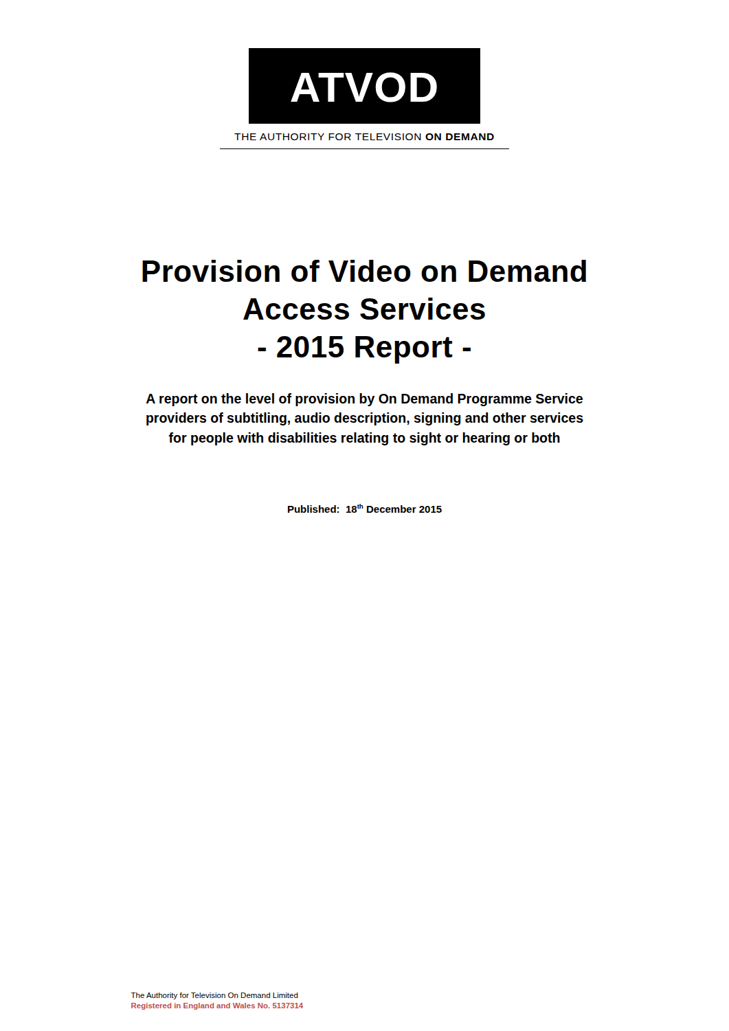ATVOD
THE AUTHORITY FOR TELEVISION ON DEMAND
Provision of Video on Demand Access Services - 2015 Report -
A report on the level of provision by On Demand Programme Service providers of subtitling, audio description, signing and other services for people with disabilities relating to sight or hearing or both
Published: 18th December 2015
The Authority for Television On Demand Limited
Registered in England and Wales No. 5137314